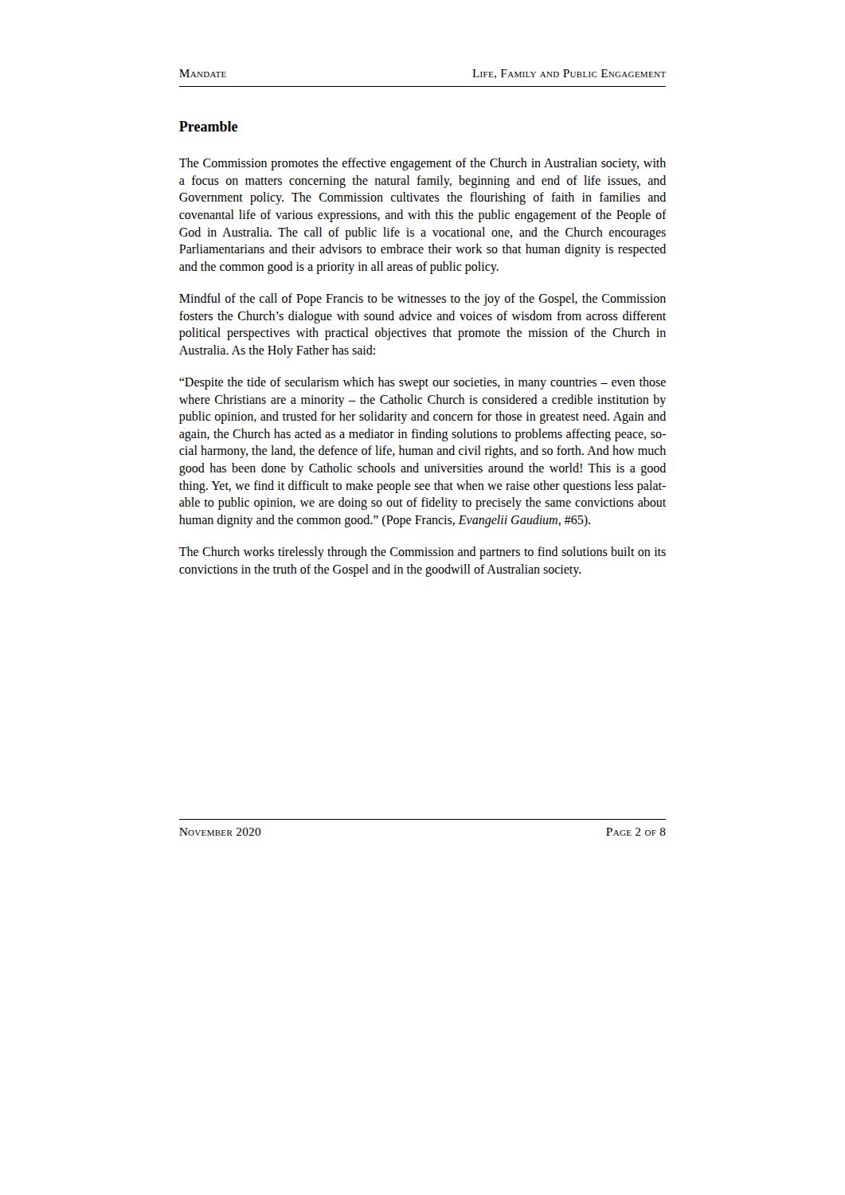Mandate Life, Family and Public Engagement
Preamble
The Commission promotes the effective engagement of the Church in Australian society, with a focus on matters concerning the natural family, beginning and end of life issues, and Government policy. The Commission cultivates the flourishing of faith in families and covenantal life of various expressions, and with this the public engagement of the People of God in Australia. The call of public life is a vocational one, and the Church encourages Parliamentarians and their advisors to embrace their work so that human dignity is respected and the common good is a priority in all areas of public policy.
Mindful of the call of Pope Francis to be witnesses to the joy of the Gospel, the Commission fosters the Church’s dialogue with sound advice and voices of wisdom from across different political perspectives with practical objectives that promote the mission of the Church in Australia. As the Holy Father has said:
“Despite the tide of secularism which has swept our societies, in many countries – even those where Christians are a minority – the Catholic Church is considered a credible institution by public opinion, and trusted for her solidarity and concern for those in greatest need. Again and again, the Church has acted as a mediator in finding solutions to problems affecting peace, social harmony, the land, the defence of life, human and civil rights, and so forth. And how much good has been done by Catholic schools and universities around the world! This is a good thing. Yet, we find it difficult to make people see that when we raise other questions less palatable to public opinion, we are doing so out of fidelity to precisely the same convictions about human dignity and the common good.” (Pope Francis, Evangelii Gaudium, #65).
The Church works tirelessly through the Commission and partners to find solutions built on its convictions in the truth of the Gospel and in the goodwill of Australian society.
November 2020 Page 2 of 8